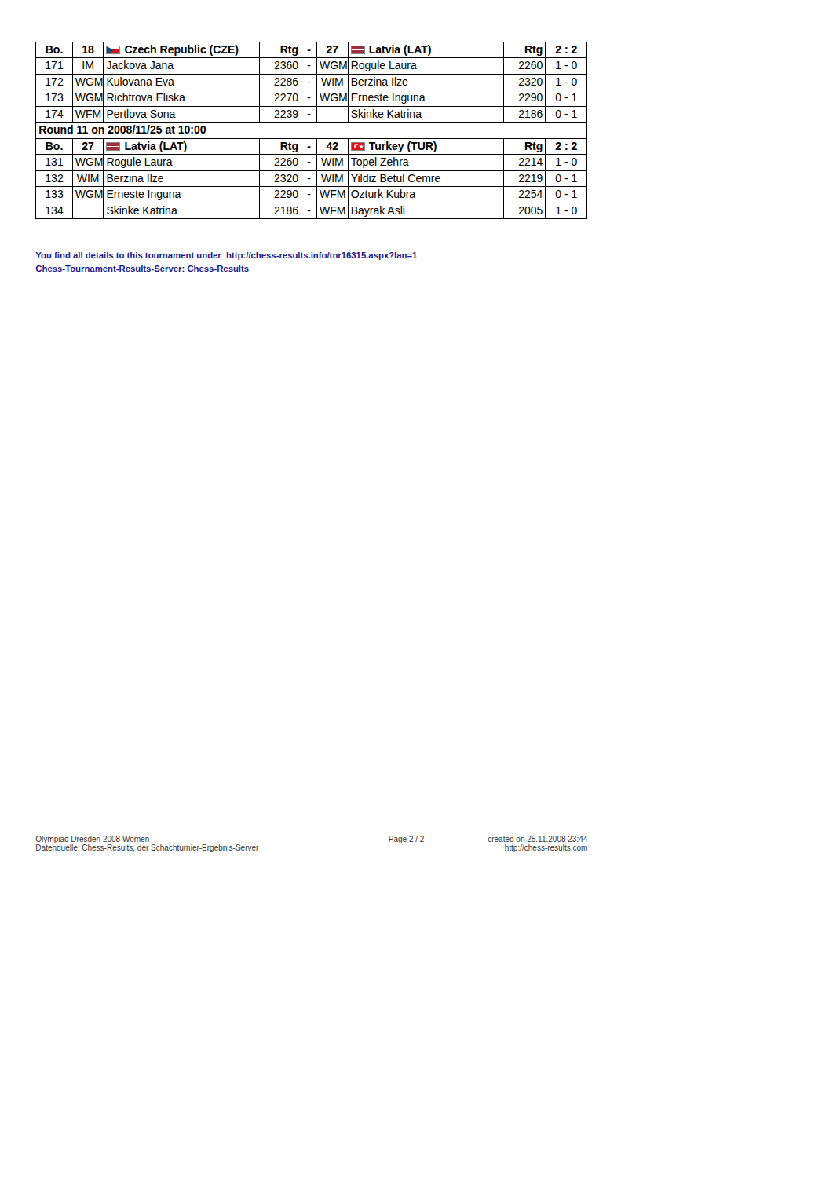| Bo. | 18 | Czech Republic (CZE) | Rtg | - | 27 | Latvia (LAT) | Rtg | 2 : 2 |
| 171 | IM | Jackova Jana | 2360 | - | WGM | Rogule Laura | 2260 | 1 - 0 |
| 172 | WGM | Kulovana Eva | 2286 | - | WIM | Berzina Ilze | 2320 | 1 - 0 |
| 173 | WGM | Richtrova Eliska | 2270 | - | WGM | Erneste Inguna | 2290 | 0 - 1 |
| 174 | WFM | Pertlova Sona | 2239 | - | | Skinke Katrina | 2186 | 0 - 1 |
| Round 11 on 2008/11/25 at 10:00 |
| Bo. | 27 | Latvia (LAT) | Rtg | - | 42 | ★ Turkey (TUR) | Rtg | 2 : 2 |
| 131 | WGM | Rogule Laura | 2260 | - | WIM | Topel Zehra | 2214 | 1 - 0 |
| 132 | WIM | Berzina Ilze | 2320 | - | WIM | Yildiz Betul Cemre | 2219 | 0 - 1 |
| 133 | WGM | Erneste Inguna | 2290 | - | WFM | Ozturk Kubra | 2254 | 0 - 1 |
| 134 | | Skinke Katrina | 2186 | - | WFM | Bayrak Asli | 2005 | 1 - 0 |
You find all details to this tournament under http://chess-results.info/tnr16315.aspx?lan=1
Chess-Tournament-Results-Server: Chess-Results
| Olympiad Dresden 2008 Women | Page 2 / 2 | created on 25.11.2008 23:44 |
| Datenquelle: Chess-Results, der Schachturnier-Ergebnis-Server | | http://chess-results.com |